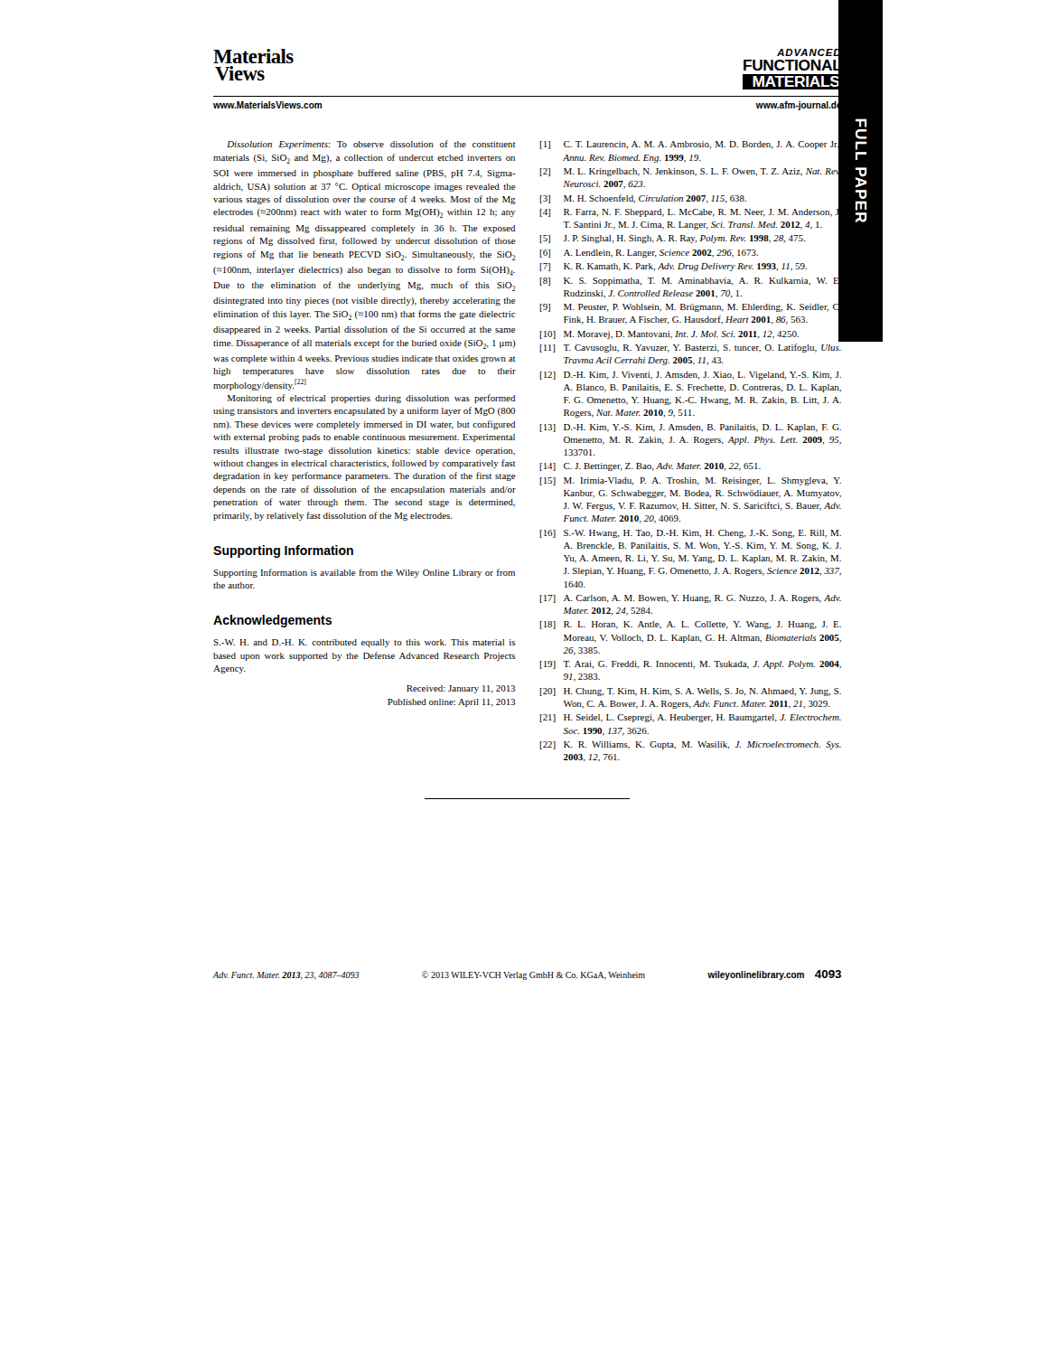FULL PAPER
Materials Views
ADVANCED FUNCTIONAL MATERIALS
www.MaterialsViews.com www.afm-journal.de
Dissolution Experiments: To observe dissolution of the constituent materials (Si, SiO2 and Mg), a collection of undercut etched inverters on SOI were immersed in phosphate buffered saline (PBS, pH 7.4, Sigma-aldrich, USA) solution at 37 °C. Optical microscope images revealed the various stages of dissolution over the course of 4 weeks. Most of the Mg electrodes (≈200nm) react with water to form Mg(OH)2 within 12 h; any residual remaining Mg dissappeared completely in 36 h. The exposed regions of Mg dissolved first, followed by undercut dissolution of those regions of Mg that lie beneath PECVD SiO2. Simultaneously, the SiO2 (≈100nm, interlayer dielectrics) also began to dissolve to form Si(OH)4. Due to the elimination of the underlying Mg, much of this SiO2 disintegrated into tiny pieces (not visible directly), thereby accelerating the elimination of this layer. The SiO2 (≈100 nm) that forms the gate dielectric disappeared in 2 weeks. Partial dissolution of the Si occurred at the same time. Dissaperance of all materials except for the buried oxide (SiO2, 1 μm) was complete within 4 weeks. Previous studies indicate that oxides grown at high temperatures have slow dissolution rates due to their morphology/density.[22]
Monitoring of electrical properties during dissolution was performed using transistors and inverters encapsulated by a uniform layer of MgO (800 nm). These devices were completely immersed in DI water, but configured with external probing pads to enable continuous mesurement. Experimental results illustrate two-stage dissolution kinetics: stable device operation, without changes in electrical characteristics, followed by comparatively fast degradation in key performance parameters. The duration of the first stage depends on the rate of dissolution of the encapsulation materials and/or penetration of water through them. The second stage is determined, primarily, by relatively fast dissolution of the Mg electrodes.
Supporting Information
Supporting Information is available from the Wiley Online Library or from the author.
Acknowledgements
S.-W. H. and D.-H. K. contributed equally to this work. This material is based upon work supported by the Defense Advanced Research Projects Agency.
Received: January 11, 2013
Published online: April 11, 2013
[1] C. T. Laurencin, A. M. A. Ambrosio, M. D. Borden, J. A. Cooper Jr., Annu. Rev. Biomed. Eng. 1999, 19.
[2] M. L. Kringelbach, N. Jenkinson, S. L. F. Owen, T. Z. Aziz, Nat. Rev. Neurosci. 2007, 623.
[3] M. H. Schoenfeld, Circulation 2007, 115, 638.
[4] R. Farra, N. F. Sheppard, L. McCabe, R. M. Neer, J. M. Anderson, J. T. Santini Jr., M. J. Cima, R. Langer, Sci. Transl. Med. 2012, 4, 1.
[5] J. P. Singhal, H. Singh, A. R. Ray, Polym. Rev. 1998, 28, 475.
[6] A. Lendlein, R. Langer, Science 2002, 296, 1673.
[7] K. R. Kamath, K. Park, Adv. Drug Delivery Rev. 1993, 11, 59.
[8] K. S. Soppimatha, T. M. Aminabhavia, A. R. Kulkarnia, W. E. Rudzinski, J. Controlled Release 2001, 70, 1.
[9] M. Peuster, P. Wohlsein, M. Brügmann, M. Ehlerding, K. Seidler, C. Fink, H. Brauer, A Fischer, G. Hausdorf, Heart 2001, 86, 563.
[10] M. Moravej, D. Mantovani, Int. J. Mol. Sci. 2011, 12, 4250.
[11] T. Cavusoglu, R. Yavuzer, Y. Basterzi, S. tuncer, O. Latifoglu, Ulus. Travma Acil Cerrahi Derg. 2005, 11, 43.
[12] D.-H. Kim, J. Viventi, J. Amsden, J. Xiao, L. Vigeland, Y.-S. Kim, J. A. Blanco, B. Panilaitis, E. S. Frechette, D. Contreras, D. L. Kaplan, F. G. Omenetto, Y. Huang, K.-C. Hwang, M. R. Zakin, B. Litt, J. A. Rogers, Nat. Mater. 2010, 9, 511.
[13] D.-H. Kim, Y.-S. Kim, J. Amsden, B. Panilaitis, D. L. Kaplan, F. G. Omenetto, M. R. Zakin, J. A. Rogers, Appl. Phys. Lett. 2009, 95, 133701.
[14] C. J. Bettinger, Z. Bao, Adv. Mater. 2010, 22, 651.
[15] M. Irimia-Vladu, P. A. Troshin, M. Reisinger, L. Shmygleva, Y. Kanbur, G. Schwabegger, M. Bodea, R. Schwödiauer, A. Mumyatov, J. W. Fergus, V. F. Razumov, H. Sitter, N. S. Sariciftci, S. Bauer, Adv. Funct. Mater. 2010, 20, 4069.
[16] S.-W. Hwang, H. Tao, D.-H. Kim, H. Cheng, J.-K. Song, E. Rill, M. A. Brenckle, B. Panilaitis, S. M. Won, Y.-S. Kim, Y. M. Song, K. J. Yu, A. Ameen, R. Li, Y. Su, M. Yang, D. L. Kaplan, M. R. Zakin, M. J. Slepian, Y. Huang, F. G. Omenetto, J. A. Rogers, Science 2012, 337, 1640.
[17] A. Carlson, A. M. Bowen, Y. Huang, R. G. Nuzzo, J. A. Rogers, Adv. Mater. 2012, 24, 5284.
[18] R. L. Horan, K. Antle, A. L. Collette, Y. Wang, J. Huang, J. E. Moreau, V. Volloch, D. L. Kaplan, G. H. Altman, Biomaterials 2005, 26, 3385.
[19] T. Arai, G. Freddi, R. Innocenti, M. Tsukada, J. Appl. Polym. 2004, 91, 2383.
[20] H. Chung, T. Kim, H. Kim, S. A. Wells, S. Jo, N. Ahmaed, Y. Jung, S. Won, C. A. Bower, J. A. Rogers, Adv. Funct. Mater. 2011, 21, 3029.
[21] H. Seidel, L. Csepregi, A. Heuberger, H. Baumgartel, J. Electrochem. Soc. 1990, 137, 3626.
[22] K. R. Williams, K. Gupta, M. Wasilik, J. Microelectromech. Sys. 2003, 12, 761.
Adv. Funct. Mater. 2013, 23, 4087–4093 © 2013 WILEY-VCH Verlag GmbH & Co. KGaA, Weinheim wileyonlinelibrary.com4093